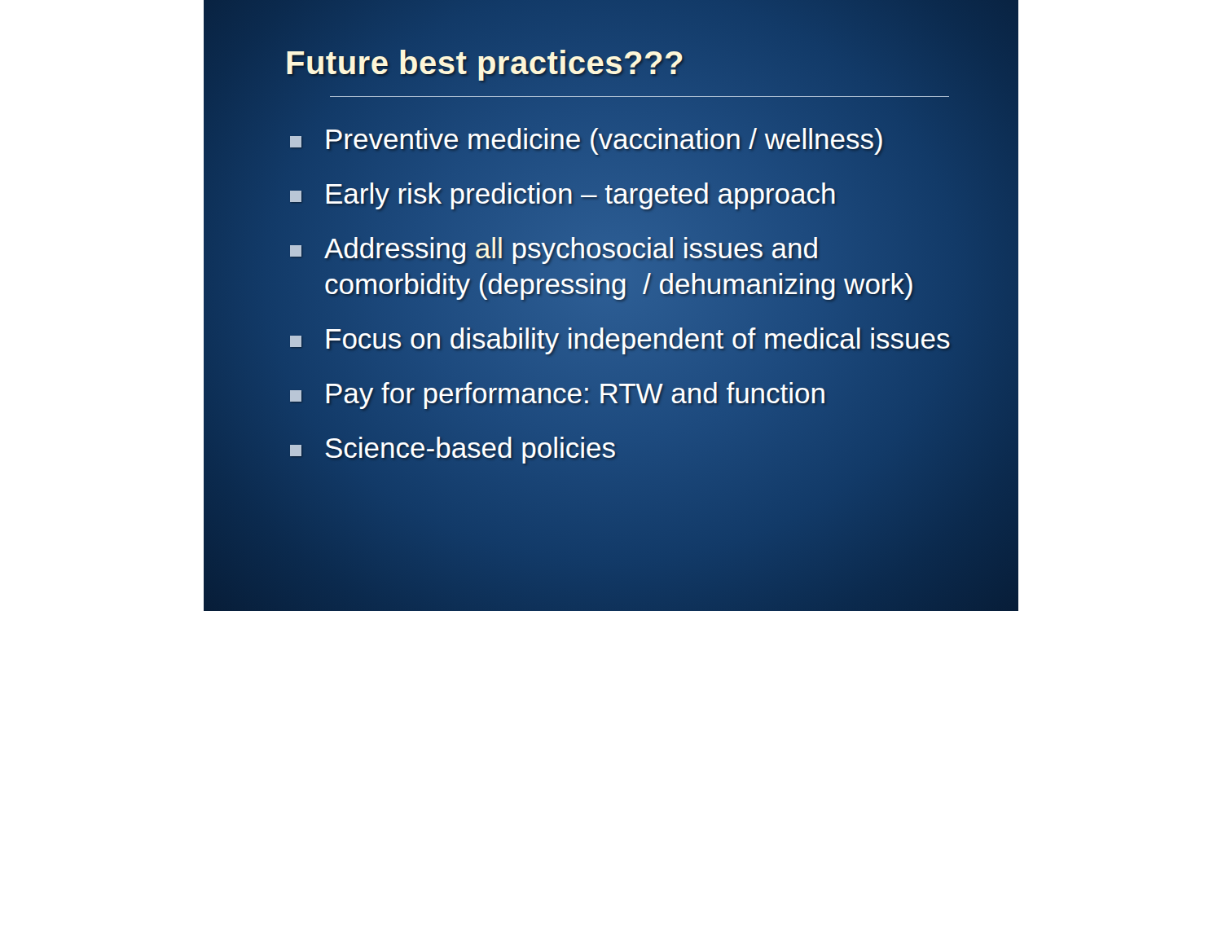Future best practices???
Preventive medicine (vaccination / wellness)
Early risk prediction – targeted approach
Addressing all psychosocial issues and comorbidity (depressing / dehumanizing work)
Focus on disability independent of medical issues
Pay for performance: RTW and function
Science-based policies